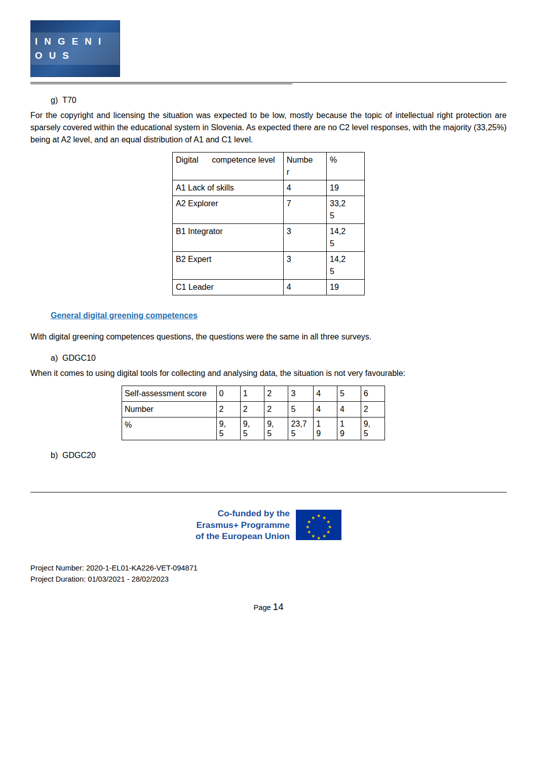I N G E N I O U S
g) T70
For the copyright and licensing the situation was expected to be low, mostly because the topic of intellectual right protection are sparsely covered within the educational system in Slovenia. As expected there are no C2 level responses, with the majority (33,25%) being at A2 level, and an equal distribution of A1 and C1 level.
| Digital competence level | Numbe r | % |
| A1 Lack of skills | 4 | 19 |
| A2 Explorer | 7 | 33,2 5 |
| B1 Integrator | 3 | 14,2 5 |
| B2 Expert | 3 | 14,2 5 |
| C1 Leader | 4 | 19 |
General digital greening competences
With digital greening competences questions, the questions were the same in all three surveys.
a) GDGC10
When it comes to using digital tools for collecting and analysing data, the situation is not very favourable:
| Self-assessment score | 0 | 1 | 2 | 3 | 4 | 5 | 6 |
| Number | 2 | 2 | 2 | 5 | 4 | 4 | 2 |
| % | 9, 5 | 9, 5 | 9, 5 | 23,7 5 | 1 9 | 1 9 | 9, 5 |
b) GDGC20
Co-funded by the
Erasmus+ Programme
of the European Union
★ ★ ★ ★ ★ ★ ★ ★ ★ ★ ★ ★
Project Number: 2020-1-EL01-KA226-VET-094871
Project Duration: 01/03/2021 - 28/02/2023
Page 14